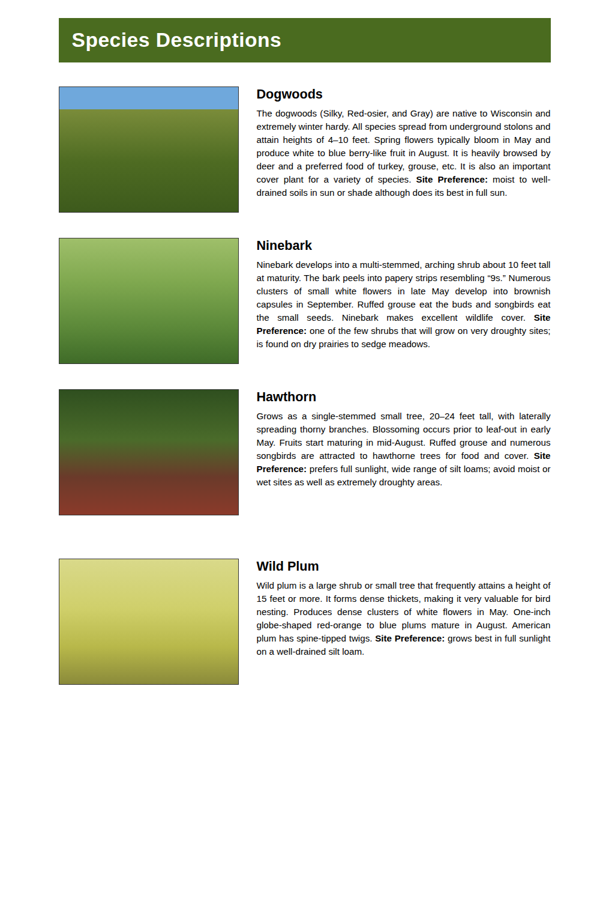Species Descriptions
Dogwoods
The dogwoods (Silky, Red-osier, and Gray) are native to Wisconsin and extremely winter hardy. All species spread from underground stolons and attain heights of 4–10 feet. Spring flowers typically bloom in May and produce white to blue berry-like fruit in August. It is heavily browsed by deer and a preferred food of turkey, grouse, etc. It is also an important cover plant for a variety of species. Site Preference: moist to well-drained soils in sun or shade although does its best in full sun.
Ninebark
Ninebark develops into a multi-stemmed, arching shrub about 10 feet tall at maturity. The bark peels into papery strips resembling “9s.” Numerous clusters of small white flowers in late May develop into brownish capsules in September. Ruffed grouse eat the buds and songbirds eat the small seeds. Ninebark makes excellent wildlife cover. Site Preference: one of the few shrubs that will grow on very droughty sites; is found on dry prairies to sedge meadows.
Hawthorn
Grows as a single-stemmed small tree, 20–24 feet tall, with laterally spreading thorny branches. Blossoming occurs prior to leaf-out in early May. Fruits start maturing in mid-August. Ruffed grouse and numerous songbirds are attracted to hawthorne trees for food and cover. Site Preference: prefers full sunlight, wide range of silt loams; avoid moist or wet sites as well as extremely droughty areas.
Wild Plum
Wild plum is a large shrub or small tree that frequently attains a height of 15 feet or more. It forms dense thickets, making it very valuable for bird nesting. Produces dense clusters of white flowers in May. One-inch globe-shaped red-orange to blue plums mature in August. American plum has spine-tipped twigs. Site Preference: grows best in full sunlight on a well-drained silt loam.